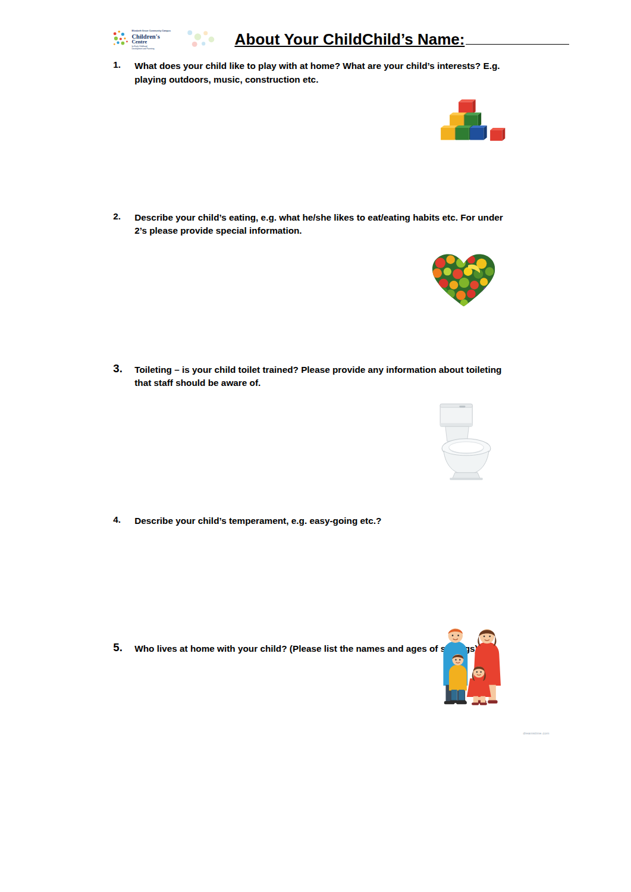Elizabeth Grove Community Campus Children's Centre for Early Childhood Development and Parenting
About Your Child
Child’s Name:
What does your child like to play with at home? What are your child’s interests? E.g. playing outdoors, music, construction etc.
Describe your child’s eating, e.g. what he/she likes to eat/eating habits etc. For under 2’s please provide special information.
Toileting – is your child toilet trained? Please provide any information about toileting that staff should be aware of.
Describe your child’s temperament, e.g. easy-going etc.?
Who lives at home with your child? (Please list the names and ages of siblings)
dreamstime.com